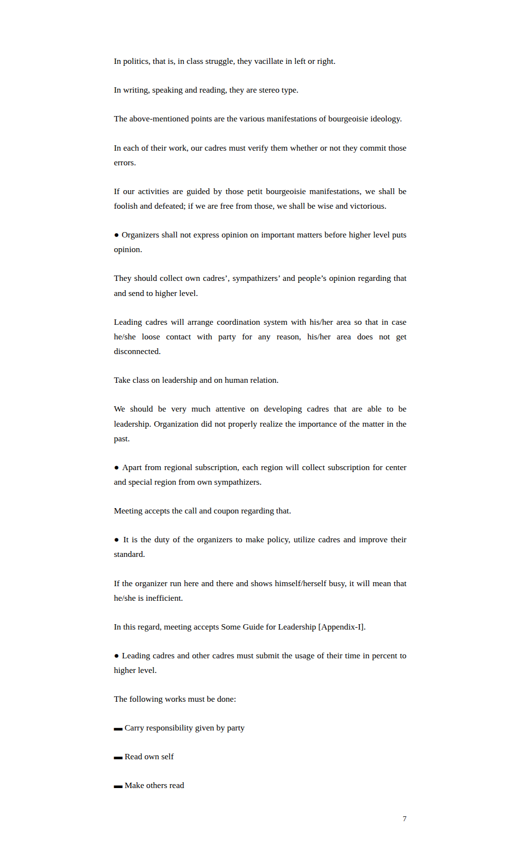In politics, that is, in class struggle, they vacillate in left or right.
In writing, speaking and reading, they are stereo type.
The above-mentioned points are the various manifestations of bourgeoisie ideology.
In each of their work, our cadres must verify them whether or not they commit those errors.
If our activities are guided by those petit bourgeoisie manifestations, we shall be foolish and defeated; if we are free from those, we shall be wise and victorious.
● Organizers shall not express opinion on important matters before higher level puts opinion.
They should collect own cadres’, sympathizers’ and people’s opinion regarding that and send to higher level.
Leading cadres will arrange coordination system with his/her area so that in case he/she loose contact with party for any reason, his/her area does not get disconnected.
Take class on leadership and on human relation.
We should be very much attentive on developing cadres that are able to be leadership. Organization did not properly realize the importance of the matter in the past.
● Apart from regional subscription, each region will collect subscription for center and special region from own sympathizers.
Meeting accepts the call and coupon regarding that.
● It is the duty of the organizers to make policy, utilize cadres and improve their standard.
If the organizer run here and there and shows himself/herself busy, it will mean that he/she is inefficient.
In this regard, meeting accepts Some Guide for Leadership [Appendix-I].
● Leading cadres and other cadres must submit the usage of their time in percent to higher level.
The following works must be done:
▬ Carry responsibility given by party
▬ Read own self
▬ Make others read
7